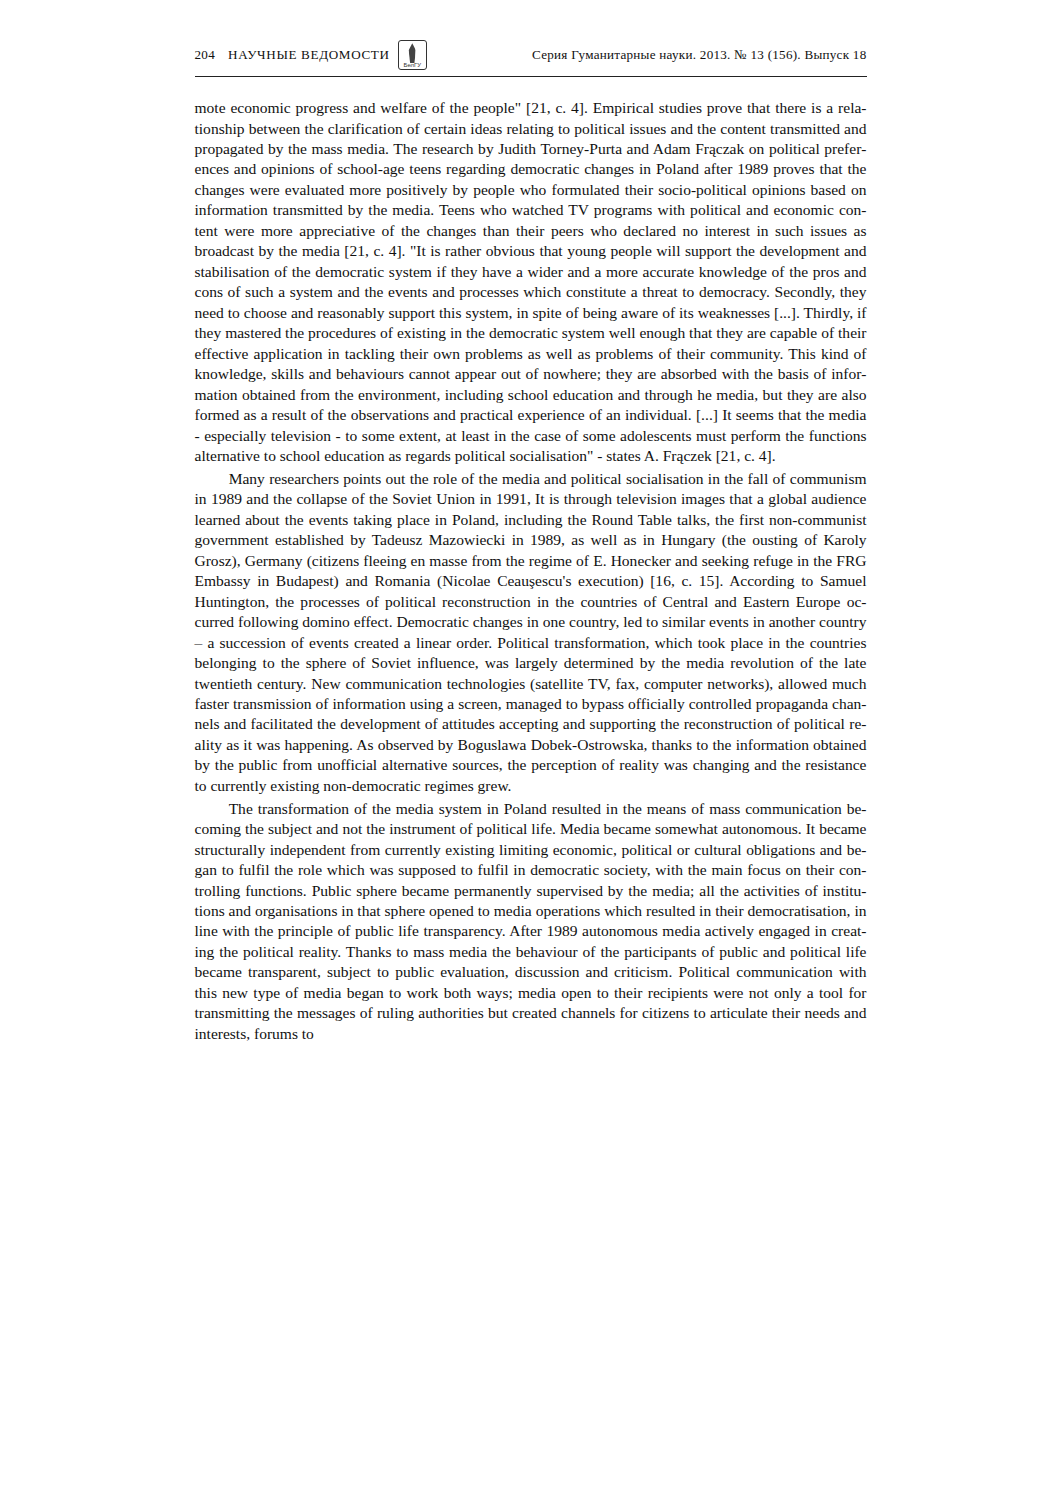204 НАУЧНЫЕ ВЕДОМОСТИ Серия Гуманитарные науки. 2013. № 13 (156). Выпуск 18
mote economic progress and welfare of the people" [21, c. 4]. Empirical studies prove that there is a relationship between the clarification of certain ideas relating to political issues and the content transmitted and propagated by the mass media. The research by Judith Torney-Purta and Adam Frączak on political preferences and opinions of school-age teens regarding democratic changes in Poland after 1989 proves that the changes were evaluated more positively by people who formulated their socio-political opinions based on information transmitted by the media. Teens who watched TV programs with political and economic content were more appreciative of the changes than their peers who declared no interest in such issues as broadcast by the media [21, c. 4]. "It is rather obvious that young people will support the development and stabilisation of the democratic system if they have a wider and a more accurate knowledge of the pros and cons of such a system and the events and processes which constitute a threat to democracy. Secondly, they need to choose and reasonably support this system, in spite of being aware of its weaknesses [...]. Thirdly, if they mastered the procedures of existing in the democratic system well enough that they are capable of their effective application in tackling their own problems as well as problems of their community. This kind of knowledge, skills and behaviours cannot appear out of nowhere; they are absorbed with the basis of information obtained from the environment, including school education and through he media, but they are also formed as a result of the observations and practical experience of an individual. [...] It seems that the media - especially television - to some extent, at least in the case of some adolescents must perform the functions alternative to school education as regards political socialisation" - states A. Frączek [21, c. 4].
Many researchers points out the role of the media and political socialisation in the fall of communism in 1989 and the collapse of the Soviet Union in 1991, It is through television images that a global audience learned about the events taking place in Poland, including the Round Table talks, the first non-communist government established by Tadeusz Mazowiecki in 1989, as well as in Hungary (the ousting of Karoly Grosz), Germany (citizens fleeing en masse from the regime of E. Honecker and seeking refuge in the FRG Embassy in Budapest) and Romania (Nicolae Ceauşescu's execution) [16, c. 15]. According to Samuel Huntington, the processes of political reconstruction in the countries of Central and Eastern Europe occurred following domino effect. Democratic changes in one country, led to similar events in another country – a succession of events created a linear order. Political transformation, which took place in the countries belonging to the sphere of Soviet influence, was largely determined by the media revolution of the late twentieth century. New communication technologies (satellite TV, fax, computer networks), allowed much faster transmission of information using a screen, managed to bypass officially controlled propaganda channels and facilitated the development of attitudes accepting and supporting the reconstruction of political reality as it was happening. As observed by Boguslawa Dobek-Ostrowska, thanks to the information obtained by the public from unofficial alternative sources, the perception of reality was changing and the resistance to currently existing non-democratic regimes grew.
The transformation of the media system in Poland resulted in the means of mass communication becoming the subject and not the instrument of political life. Media became somewhat autonomous. It became structurally independent from currently existing limiting economic, political or cultural obligations and began to fulfil the role which was supposed to fulfil in democratic society, with the main focus on their controlling functions. Public sphere became permanently supervised by the media; all the activities of institutions and organisations in that sphere opened to media operations which resulted in their democratisation, in line with the principle of public life transparency. After 1989 autonomous media actively engaged in creating the political reality. Thanks to mass media the behaviour of the participants of public and political life became transparent, subject to public evaluation, discussion and criticism. Political communication with this new type of media began to work both ways; media open to their recipients were not only a tool for transmitting the messages of ruling authorities but created channels for citizens to articulate their needs and interests, forums to